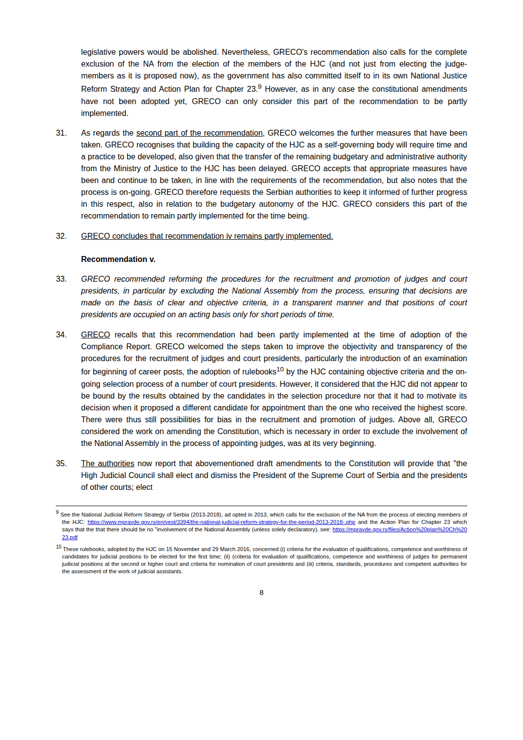legislative powers would be abolished. Nevertheless, GRECO's recommendation also calls for the complete exclusion of the NA from the election of the members of the HJC (and not just from electing the judge-members as it is proposed now), as the government has also committed itself to in its own National Justice Reform Strategy and Action Plan for Chapter 23.9 However, as in any case the constitutional amendments have not been adopted yet, GRECO can only consider this part of the recommendation to be partly implemented.
31.
As regards the second part of the recommendation, GRECO welcomes the further measures that have been taken. GRECO recognises that building the capacity of the HJC as a self-governing body will require time and a practice to be developed, also given that the transfer of the remaining budgetary and administrative authority from the Ministry of Justice to the HJC has been delayed. GRECO accepts that appropriate measures have been and continue to be taken, in line with the requirements of the recommendation, but also notes that the process is on-going. GRECO therefore requests the Serbian authorities to keep it informed of further progress in this respect, also in relation to the budgetary autonomy of the HJC. GRECO considers this part of the recommendation to remain partly implemented for the time being.
32.
GRECO concludes that recommendation iv remains partly implemented.
Recommendation v.
33.
GRECO recommended reforming the procedures for the recruitment and promotion of judges and court presidents, in particular by excluding the National Assembly from the process, ensuring that decisions are made on the basis of clear and objective criteria, in a transparent manner and that positions of court presidents are occupied on an acting basis only for short periods of time.
34.
GRECO recalls that this recommendation had been partly implemented at the time of adoption of the Compliance Report. GRECO welcomed the steps taken to improve the objectivity and transparency of the procedures for the recruitment of judges and court presidents, particularly the introduction of an examination for beginning of career posts, the adoption of rulebooks10 by the HJC containing objective criteria and the on-going selection process of a number of court presidents. However, it considered that the HJC did not appear to be bound by the results obtained by the candidates in the selection procedure nor that it had to motivate its decision when it proposed a different candidate for appointment than the one who received the highest score. There were thus still possibilities for bias in the recruitment and promotion of judges. Above all, GRECO considered the work on amending the Constitution, which is necessary in order to exclude the involvement of the National Assembly in the process of appointing judges, was at its very beginning.
35.
The authorities now report that abovementioned draft amendments to the Constitution will provide that "the High Judicial Council shall elect and dismiss the President of the Supreme Court of Serbia and the presidents of other courts; elect
9 See the National Judicial Reform Strategy of Serbia (2013-2018), ad opted in 2013, which calls for the exclusion of the NA from the process of electing members of the HJC: https://www.mpravde.gov.rs/en/vest/3394/the-national-judicial-reform-strategy-for-the-period-2013-2018-.php and the Action Plan for Chapter 23 which says that the that there should be no "involvement of the National Assembly (unless solely declaratory), see: https://mpravde.gov.rs/files/Action%20plan%20Ch%2023.pdf
10 These rulebooks, adopted by the HJC on 15 November and 29 March 2016, concerned (i) criteria for the evaluation of qualifications, competence and worthiness of candidates for judicial positions to be elected for the first time; (ii) (criteria for evaluation of qualifications, competence and worthiness of judges for permanent judicial positions at the second or higher court and criteria for nomination of court presidents and (iii) criteria, standards, procedures and competent authorities for the assessment of the work of judicial assistants.
8